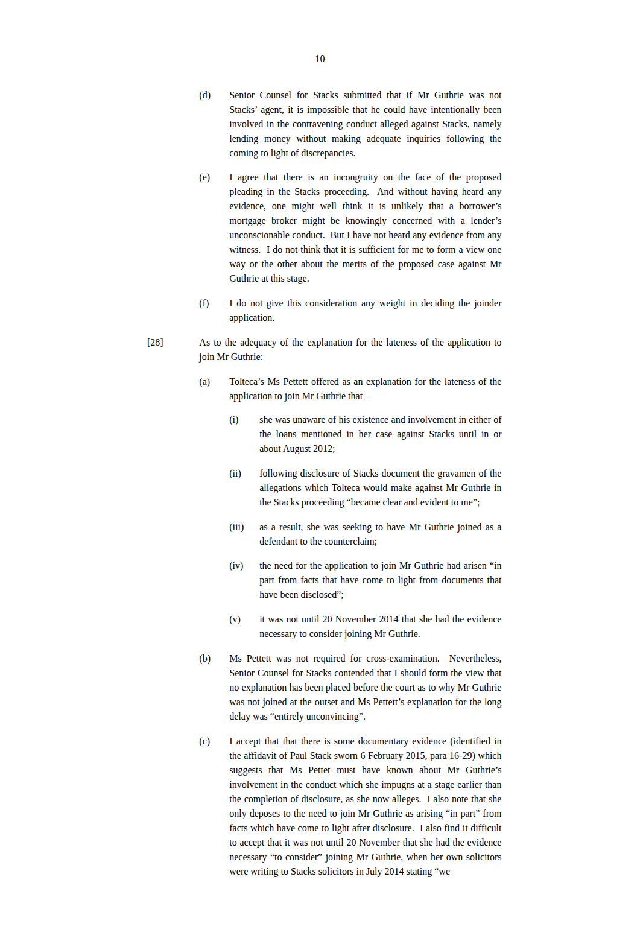10
(d)
Senior Counsel for Stacks submitted that if Mr Guthrie was not Stacks’ agent, it is impossible that he could have intentionally been involved in the contravening conduct alleged against Stacks, namely lending money without making adequate inquiries following the coming to light of discrepancies.
(e)
I agree that there is an incongruity on the face of the proposed pleading in the Stacks proceeding. And without having heard any evidence, one might well think it is unlikely that a borrower’s mortgage broker might be knowingly concerned with a lender’s unconscionable conduct. But I have not heard any evidence from any witness. I do not think that it is sufficient for me to form a view one way or the other about the merits of the proposed case against Mr Guthrie at this stage.
(f)
I do not give this consideration any weight in deciding the joinder application.
[28]
As to the adequacy of the explanation for the lateness of the application to join Mr Guthrie:
(a)
Tolteca’s Ms Pettett offered as an explanation for the lateness of the application to join Mr Guthrie that –
(i)
she was unaware of his existence and involvement in either of the loans mentioned in her case against Stacks until in or about August 2012;
(ii)
following disclosure of Stacks document the gravamen of the allegations which Tolteca would make against Mr Guthrie in the Stacks proceeding “became clear and evident to me”;
(iii)
as a result, she was seeking to have Mr Guthrie joined as a defendant to the counterclaim;
(iv)
the need for the application to join Mr Guthrie had arisen “in part from facts that have come to light from documents that have been disclosed”;
(v)
it was not until 20 November 2014 that she had the evidence necessary to consider joining Mr Guthrie.
(b)
Ms Pettett was not required for cross-examination. Nevertheless, Senior Counsel for Stacks contended that I should form the view that no explanation has been placed before the court as to why Mr Guthrie was not joined at the outset and Ms Pettett’s explanation for the long delay was “entirely unconvincing”.
(c)
I accept that that there is some documentary evidence (identified in the affidavit of Paul Stack sworn 6 February 2015, para 16-29) which suggests that Ms Pettet must have known about Mr Guthrie’s involvement in the conduct which she impugns at a stage earlier than the completion of disclosure, as she now alleges. I also note that she only deposes to the need to join Mr Guthrie as arising “in part” from facts which have come to light after disclosure. I also find it difficult to accept that it was not until 20 November that she had the evidence necessary “to consider” joining Mr Guthrie, when her own solicitors were writing to Stacks solicitors in July 2014 stating “we